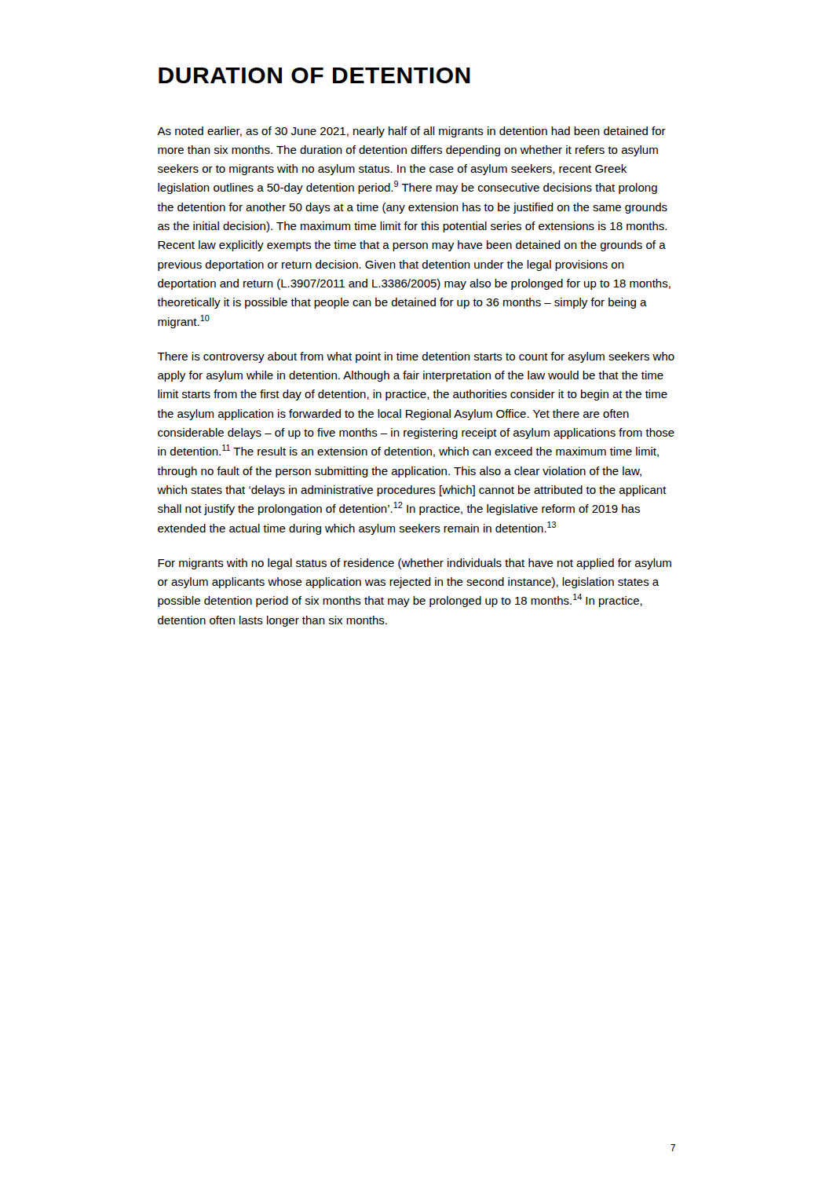Duration of detention
As noted earlier, as of 30 June 2021, nearly half of all migrants in detention had been detained for more than six months. The duration of detention differs depending on whether it refers to asylum seekers or to migrants with no asylum status. In the case of asylum seekers, recent Greek legislation outlines a 50-day detention period.9 There may be consecutive decisions that prolong the detention for another 50 days at a time (any extension has to be justified on the same grounds as the initial decision). The maximum time limit for this potential series of extensions is 18 months. Recent law explicitly exempts the time that a person may have been detained on the grounds of a previous deportation or return decision. Given that detention under the legal provisions on deportation and return (L.3907/2011 and L.3386/2005) may also be prolonged for up to 18 months, theoretically it is possible that people can be detained for up to 36 months – simply for being a migrant.10
There is controversy about from what point in time detention starts to count for asylum seekers who apply for asylum while in detention. Although a fair interpretation of the law would be that the time limit starts from the first day of detention, in practice, the authorities consider it to begin at the time the asylum application is forwarded to the local Regional Asylum Office. Yet there are often considerable delays – of up to five months – in registering receipt of asylum applications from those in detention.11 The result is an extension of detention, which can exceed the maximum time limit, through no fault of the person submitting the application. This also a clear violation of the law, which states that ‘delays in administrative procedures [which] cannot be attributed to the applicant shall not justify the prolongation of detention’.12 In practice, the legislative reform of 2019 has extended the actual time during which asylum seekers remain in detention.13
For migrants with no legal status of residence (whether individuals that have not applied for asylum or asylum applicants whose application was rejected in the second instance), legislation states a possible detention period of six months that may be prolonged up to 18 months.14 In practice, detention often lasts longer than six months.
7